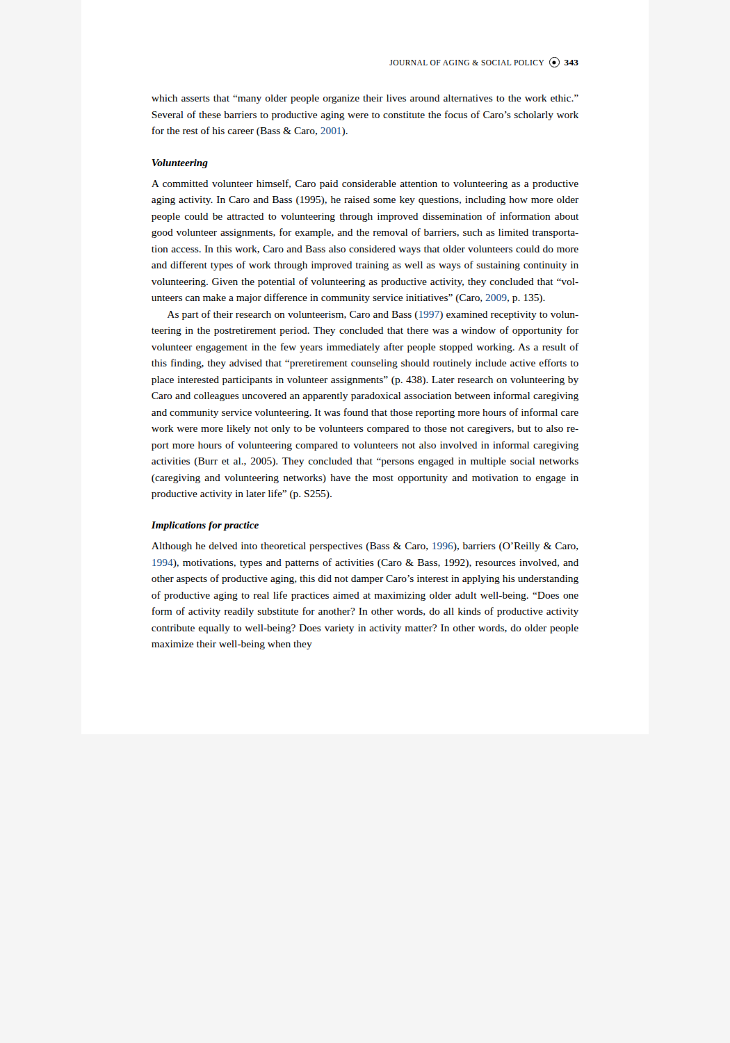Journal of Aging & Social Policy 343
which asserts that “many older people organize their lives around alternatives to the work ethic.” Several of these barriers to productive aging were to constitute the focus of Caro’s scholarly work for the rest of his career (Bass & Caro, 2001).
Volunteering
A committed volunteer himself, Caro paid considerable attention to volunteering as a productive aging activity. In Caro and Bass (1995), he raised some key questions, including how more older people could be attracted to volunteering through improved dissemination of information about good volunteer assignments, for example, and the removal of barriers, such as limited transportation access. In this work, Caro and Bass also considered ways that older volunteers could do more and different types of work through improved training as well as ways of sustaining continuity in volunteering. Given the potential of volunteering as productive activity, they concluded that “volunteers can make a major difference in community service initiatives” (Caro, 2009, p. 135).
As part of their research on volunteerism, Caro and Bass (1997) examined receptivity to volunteering in the postretirement period. They concluded that there was a window of opportunity for volunteer engagement in the few years immediately after people stopped working. As a result of this finding, they advised that “preretirement counseling should routinely include active efforts to place interested participants in volunteer assignments” (p. 438). Later research on volunteering by Caro and colleagues uncovered an apparently paradoxical association between informal caregiving and community service volunteering. It was found that those reporting more hours of informal care work were more likely not only to be volunteers compared to those not caregivers, but to also report more hours of volunteering compared to volunteers not also involved in informal caregiving activities (Burr et al., 2005). They concluded that “persons engaged in multiple social networks (caregiving and volunteering networks) have the most opportunity and motivation to engage in productive activity in later life” (p. S255).
Implications for practice
Although he delved into theoretical perspectives (Bass & Caro, 1996), barriers (O’Reilly & Caro, 1994), motivations, types and patterns of activities (Caro & Bass, 1992), resources involved, and other aspects of productive aging, this did not damper Caro’s interest in applying his understanding of productive aging to real life practices aimed at maximizing older adult well-being. “Does one form of activity readily substitute for another? In other words, do all kinds of productive activity contribute equally to well-being? Does variety in activity matter? In other words, do older people maximize their well-being when they